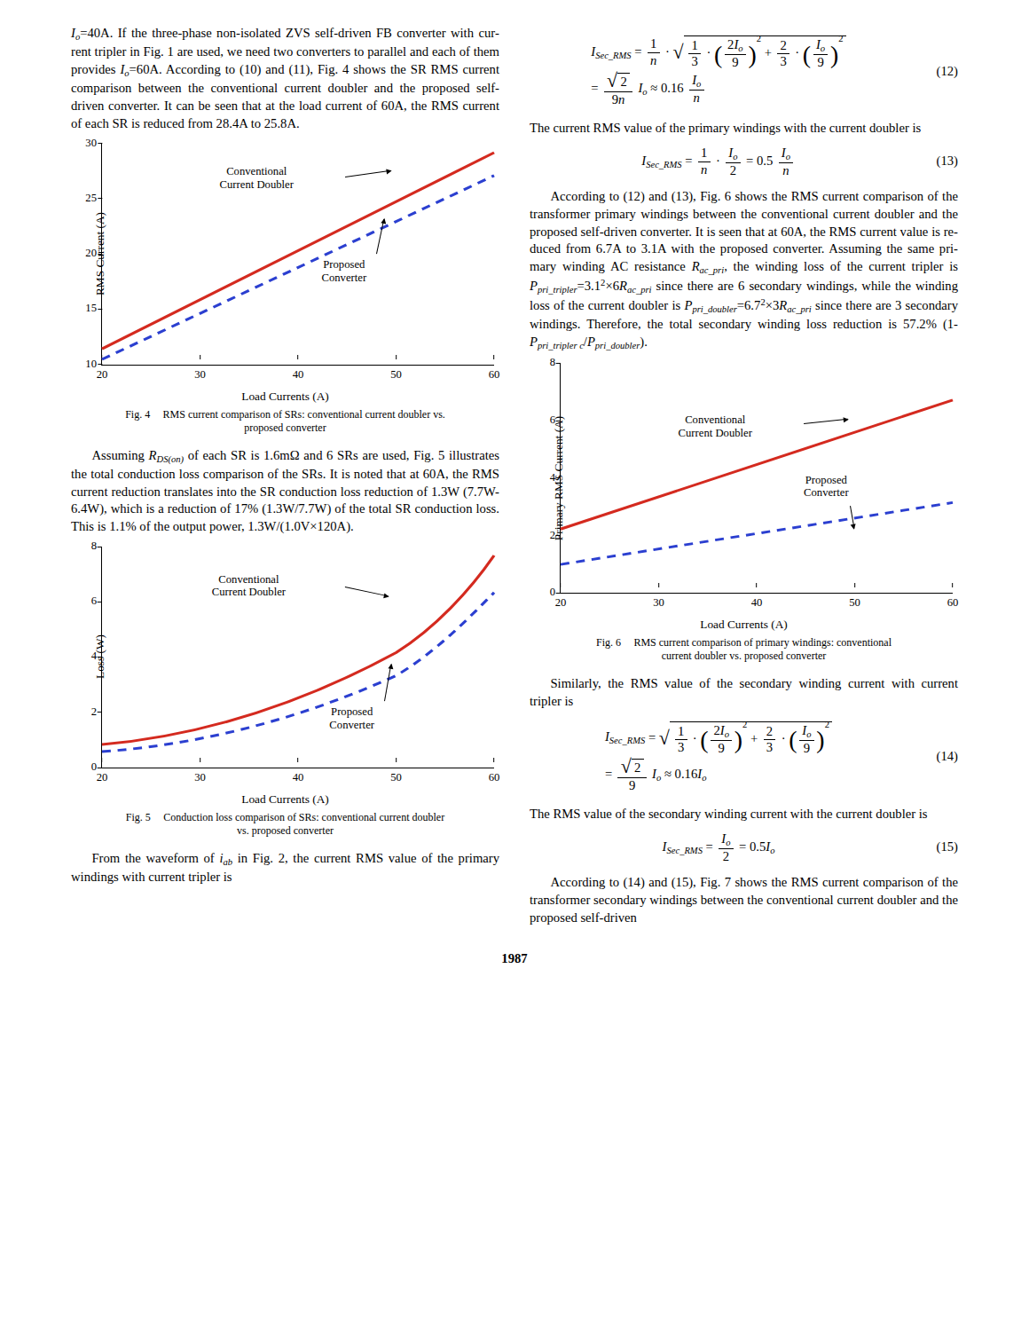Io=40A. If the three-phase non-isolated ZVS self-driven FB converter with current tripler in Fig. 1 are used, we need two converters to parallel and each of them provides Io=60A. According to (10) and (11), Fig. 4 shows the SR RMS current comparison between the conventional current doubler and the proposed self-driven converter. It can be seen that at the load current of 60A, the RMS current of each SR is reduced from 28.4A to 25.8A.
RMS Current (A)
30
25
20
15
10
20
30
40
50
60
Conventional
Current Doubler
Proposed
Converter
Load Currents (A)
Fig. 4 RMS current comparison of SRs: conventional current doubler vs.
proposed converter
Assuming RDS(on) of each SR is 1.6mΩ and 6 SRs are used, Fig. 5 illustrates the total conduction loss comparison of the SRs. It is noted that at 60A, the RMS current reduction translates into the SR conduction loss reduction of 1.3W (7.7W-6.4W), which is a reduction of 17% (1.3W/7.7W) of the total SR conduction loss. This is 1.1% of the output power, 1.3W/(1.0V×120A).
Loss (W)
8
6
4
2
0
20
30
40
50
60
Conventional
Current Doubler
Proposed
Converter
Load Currents (A)
Fig. 5 Conduction loss comparison of SRs: conventional current doubler
vs. proposed converter
From the waveform of iab in Fig. 2, the current RMS value of the primary windings with current tripler is
ISec_RMS = 1 n · √ 13 · (2Io 9) 2 + 23 · (Io 9) 2 = √29n Io ≈ 0.16 Io n
(12)
The current RMS value of the primary windings with the current doubler is
ISec_RMS = 1 n · Io 2 = 0.5 Io n
(13)
According to (12) and (13), Fig. 6 shows the RMS current comparison of the transformer primary windings between the conventional current doubler and the proposed self-driven converter. It is seen that at 60A, the RMS current value is reduced from 6.7A to 3.1A with the proposed converter. Assuming the same primary winding AC resistance Rac_pri, the winding loss of the current tripler is Ppri_tripler=3.12×6Rac_pri since there are 6 secondary windings, while the winding loss of the current doubler is Ppri_doubler=6.72×3Rac_pri since there are 3 secondary windings. Therefore, the total secondary winding loss reduction is 57.2% (1-Ppri_tripler c/Ppri_doubler).
Primary RMS Current (A)
8
6
4
2
0
20
30
40
50
60
Conventional
Current Doubler
Proposed
Converter
Load Currents (A)
Fig. 6 RMS current comparison of primary windings: conventional
current doubler vs. proposed converter
Similarly, the RMS value of the secondary winding current with current tripler is
ISec_RMS = √ 13 · (2Io 9) 2 + 23 · (Io 9) 2 = √29 Io ≈ 0.16Io
(14)
The RMS value of the secondary winding current with the current doubler is
ISec_RMS = Io 2 = 0.5Io
(15)
According to (14) and (15), Fig. 7 shows the RMS current comparison of the transformer secondary windings between the conventional current doubler and the proposed self-driven
1987